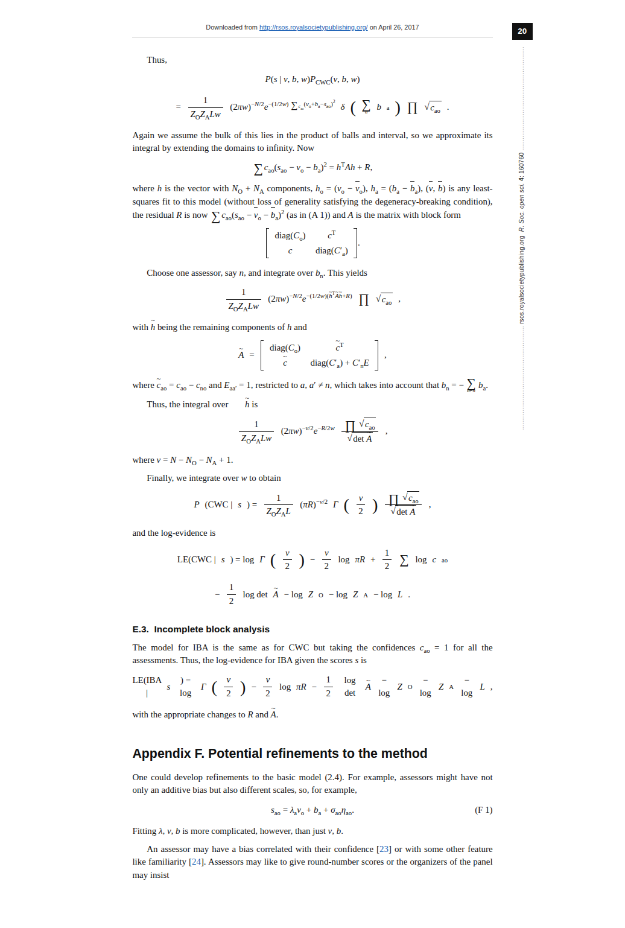Downloaded from http://rsos.royalsocietypublishing.org/ on April 26, 2017
20
........................................................ rsos.royalsocietypublishing.org R. Soc. open sci. 4: 160760 ........................................................
Thus,
P(s | v, b, w)PCWC(v, b, w)
= 1 ZOZALw (2πw)−N/2e−(1/2w) ∑cao(vo+ba−sao)2 δ ( ∑a ba ) ∏ cao.
Again we assume the bulk of this lies in the product of balls and interval, so we approximate its integral by extending the domains to infinity. Now
∑cao(sao − vo − ba)2 = hTAh + R,
where h is the vector with NO + NA components, ho = (vo − vo), ha = (ba − ba), (v, b) is any least-squares fit to this model (without loss of generality satisfying the degeneracy-breaking condition), the residual R is now ∑cao(sao − vo − ba)2 (as in (A 1)) and A is the matrix with block form
| diag( C o ) | c T |
| c | diag( C ′ a ) |
.
Choose one assessor, say n, and integrate over bn. This yields
1 ZOZALw (2πw)−N/2e−(1/2w)(hTAh+R) ∏ cao,
with h being the remaining components of h and
A =
| diag( C o ) | c T |
| c | diag( C ′ a ) + C ′ n E |
,
where cao = cao − cno and Eaa′ = 1, restricted to a, a′ ≠ n, which takes into account that bn = − ∑a≠n ba.
Thus, the integral over h is
1 ZOZALw (2πw)−ν/2e−R/2w ∏ cao det A ,
where ν = N − NO − NA + 1.
Finally, we integrate over w to obtain
P(CWC | s) = 1 ZOZAL (πR)−ν/2 Γ ( ν 2 ) ∏ cao det A ,
and the log-evidence is
LE(CWC | s) = log Γ ( ν 2 ) − ν 2 log πR + 12 ∑ log cao
− 12 log det A − log ZO − log ZA − log L.
E.3. Incomplete block analysis
The model for IBA is the same as for CWC but taking the confidences cao = 1 for all the assessments. Thus, the log-evidence for IBA given the scores s is
LE(IBA | s) = log Γ ( ν 2 ) − ν 2 log πR − 12 log det A − log ZO − log ZA − log L,
with the appropriate changes to R and A.
Appendix F. Potential refinements to the method
One could develop refinements to the basic model (2.4). For example, assessors might have not only an additive bias but also different scales, so, for example,
sao = λavo + ba + σaoηao. (F 1)
Fitting λ, v, b is more complicated, however, than just v, b.
An assessor may have a bias correlated with their confidence [23] or with some other feature like familiarity [24]. Assessors may like to give round-number scores or the organizers of the panel may insist